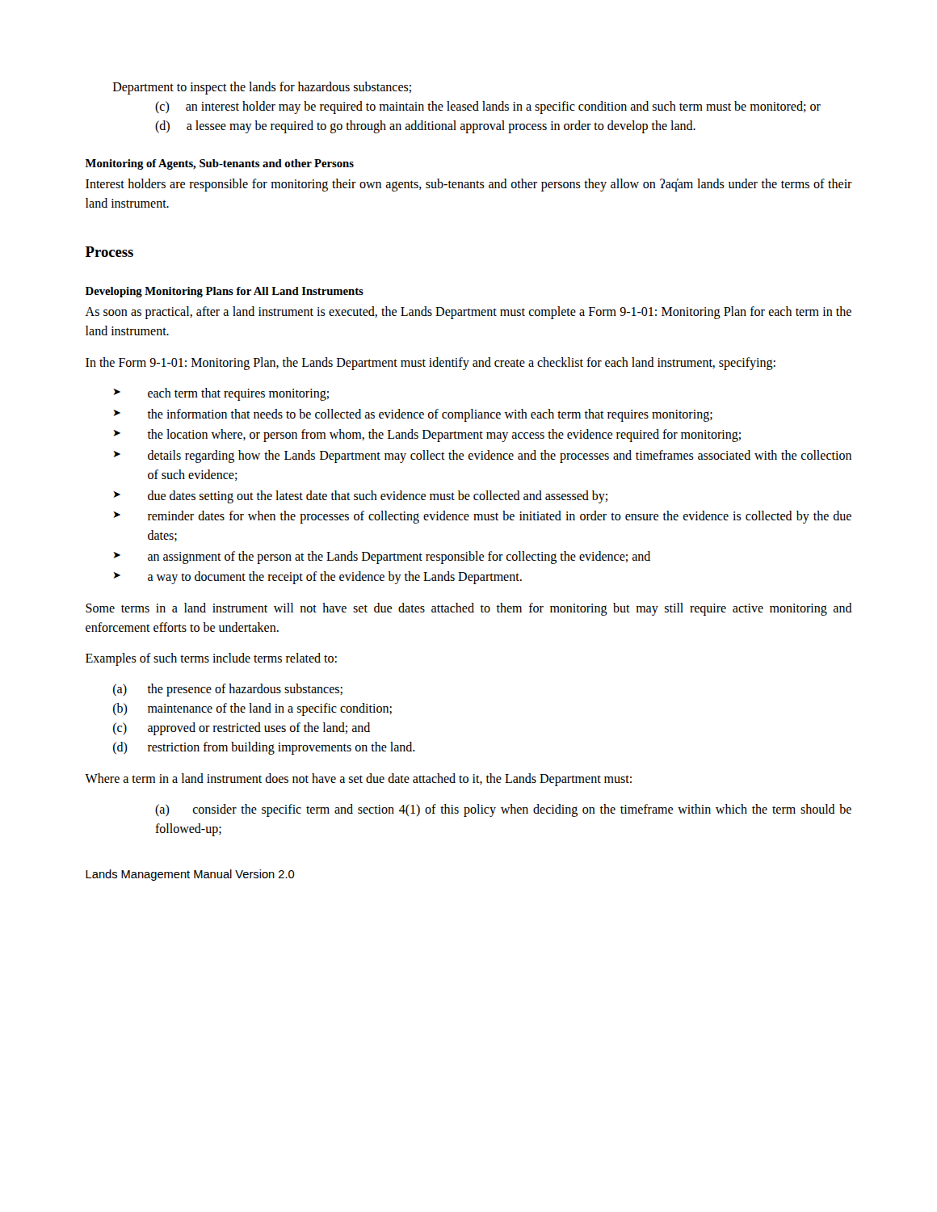Department to inspect the lands for hazardous substances;
(c) an interest holder may be required to maintain the leased lands in a specific condition and such term must be monitored; or
(d) a lessee may be required to go through an additional approval process in order to develop the land.
Monitoring of Agents, Sub-tenants and other Persons
Interest holders are responsible for monitoring their own agents, sub-tenants and other persons they allow on ʔaq̓am lands under the terms of their land instrument.
Process
Developing Monitoring Plans for All Land Instruments
As soon as practical, after a land instrument is executed, the Lands Department must complete a Form 9-1-01: Monitoring Plan for each term in the land instrument.
In the Form 9-1-01: Monitoring Plan, the Lands Department must identify and create a checklist for each land instrument, specifying:
each term that requires monitoring;
the information that needs to be collected as evidence of compliance with each term that requires monitoring;
the location where, or person from whom, the Lands Department may access the evidence required for monitoring;
details regarding how the Lands Department may collect the evidence and the processes and timeframes associated with the collection of such evidence;
due dates setting out the latest date that such evidence must be collected and assessed by;
reminder dates for when the processes of collecting evidence must be initiated in order to ensure the evidence is collected by the due dates;
an assignment of the person at the Lands Department responsible for collecting the evidence; and
a way to document the receipt of the evidence by the Lands Department.
Some terms in a land instrument will not have set due dates attached to them for monitoring but may still require active monitoring and enforcement efforts to be undertaken.
Examples of such terms include terms related to:
the presence of hazardous substances;
maintenance of the land in a specific condition;
approved or restricted uses of the land; and
restriction from building improvements on the land.
Where a term in a land instrument does not have a set due date attached to it, the Lands Department must:
(a) consider the specific term and section 4(1) of this policy when deciding on the timeframe within which the term should be followed-up;
Lands Management Manual Version 2.0